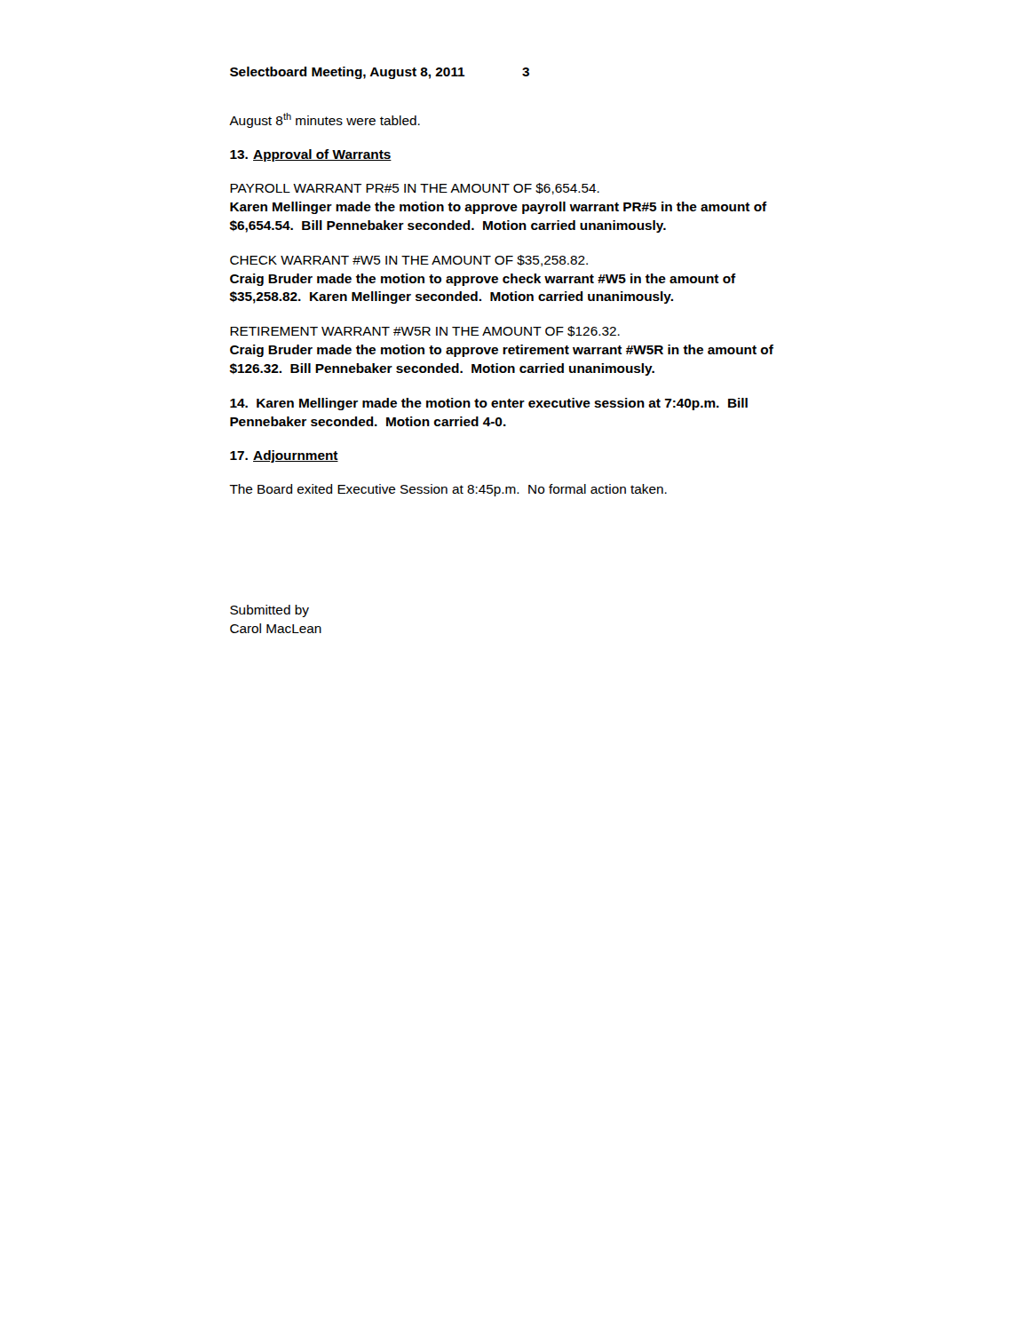Selectboard Meeting, August 8, 2011 3
August 8th minutes were tabled.
13. Approval of Warrants
PAYROLL WARRANT PR#5 IN THE AMOUNT OF $6,654.54.
Karen Mellinger made the motion to approve payroll warrant PR#5 in the amount of $6,654.54. Bill Pennebaker seconded. Motion carried unanimously.
CHECK WARRANT #W5 IN THE AMOUNT OF $35,258.82.
Craig Bruder made the motion to approve check warrant #W5 in the amount of $35,258.82. Karen Mellinger seconded. Motion carried unanimously.
RETIREMENT WARRANT #W5R IN THE AMOUNT OF $126.32.
Craig Bruder made the motion to approve retirement warrant #W5R in the amount of $126.32. Bill Pennebaker seconded. Motion carried unanimously.
14. Karen Mellinger made the motion to enter executive session at 7:40p.m. Bill Pennebaker seconded. Motion carried 4-0.
17. Adjournment
The Board exited Executive Session at 8:45p.m. No formal action taken.
Submitted by
Carol MacLean